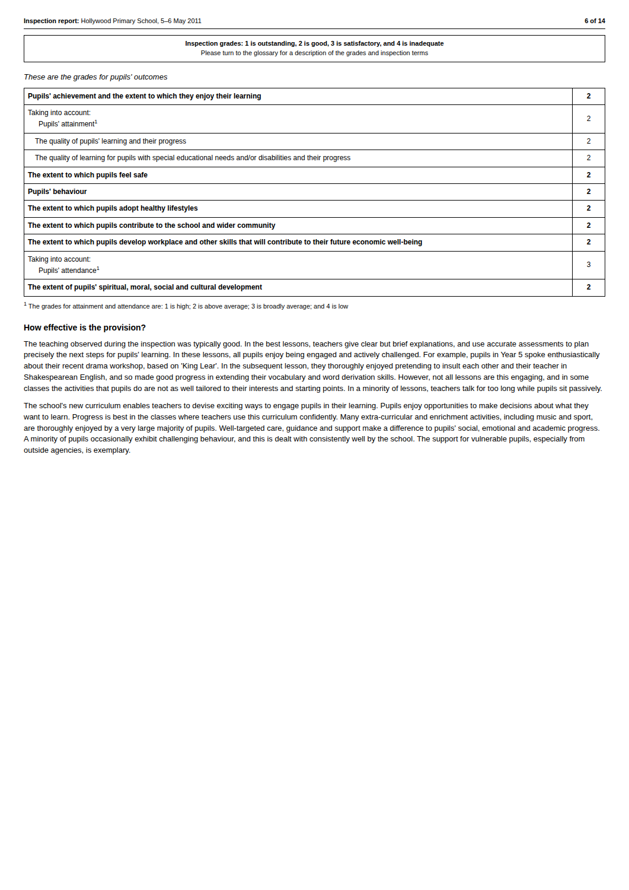Inspection report: Hollywood Primary School, 5–6 May 2011
6 of 14
Inspection grades: 1 is outstanding, 2 is good, 3 is satisfactory, and 4 is inadequate
Please turn to the glossary for a description of the grades and inspection terms
These are the grades for pupils' outcomes
| Pupils' achievement and the extent to which they enjoy their learning | 2 |
| Taking into account: Pupils' attainment 1 | 2 |
| The quality of pupils' learning and their progress | 2 |
| The quality of learning for pupils with special educational needs and/or disabilities and their progress | 2 |
| The extent to which pupils feel safe | 2 |
| Pupils' behaviour | 2 |
| The extent to which pupils adopt healthy lifestyles | 2 |
| The extent to which pupils contribute to the school and wider community | 2 |
| The extent to which pupils develop workplace and other skills that will contribute to their future economic well-being | 2 |
| Taking into account: Pupils' attendance 1 | 3 |
| The extent of pupils' spiritual, moral, social and cultural development | 2 |
1 The grades for attainment and attendance are: 1 is high; 2 is above average; 3 is broadly average; and 4 is low
How effective is the provision?
The teaching observed during the inspection was typically good. In the best lessons, teachers give clear but brief explanations, and use accurate assessments to plan precisely the next steps for pupils' learning. In these lessons, all pupils enjoy being engaged and actively challenged. For example, pupils in Year 5 spoke enthusiastically about their recent drama workshop, based on 'King Lear'. In the subsequent lesson, they thoroughly enjoyed pretending to insult each other and their teacher in Shakespearean English, and so made good progress in extending their vocabulary and word derivation skills. However, not all lessons are this engaging, and in some classes the activities that pupils do are not as well tailored to their interests and starting points. In a minority of lessons, teachers talk for too long while pupils sit passively.
The school's new curriculum enables teachers to devise exciting ways to engage pupils in their learning. Pupils enjoy opportunities to make decisions about what they want to learn. Progress is best in the classes where teachers use this curriculum confidently. Many extra-curricular and enrichment activities, including music and sport, are thoroughly enjoyed by a very large majority of pupils. Well-targeted care, guidance and support make a difference to pupils' social, emotional and academic progress. A minority of pupils occasionally exhibit challenging behaviour, and this is dealt with consistently well by the school. The support for vulnerable pupils, especially from outside agencies, is exemplary.